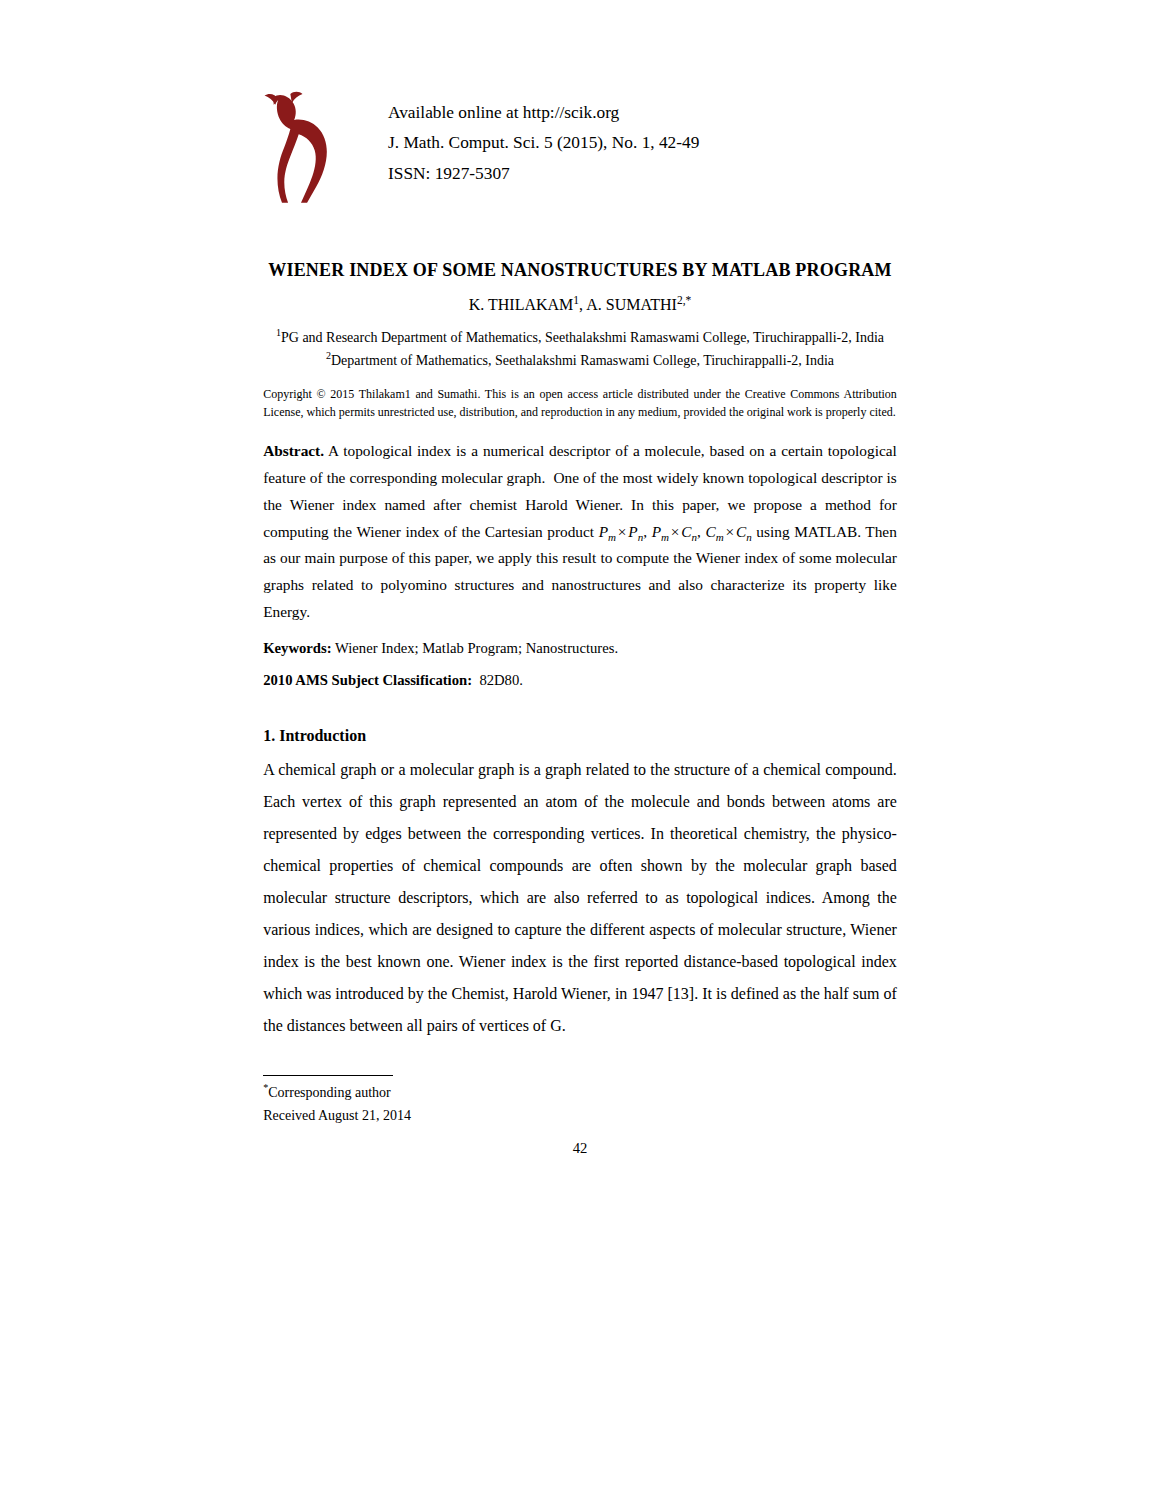Available online at http://scik.org
J. Math. Comput. Sci. 5 (2015), No. 1, 42-49
ISSN: 1927-5307
WIENER INDEX OF SOME NANOSTRUCTURES BY MATLAB PROGRAM
K. THILAKAM1, A. SUMATHI2,*
1PG and Research Department of Mathematics, Seethalakshmi Ramaswami College, Tiruchirappalli-2, India
2Department of Mathematics, Seethalakshmi Ramaswami College, Tiruchirappalli-2, India
Copyright © 2015 Thilakam1 and Sumathi. This is an open access article distributed under the Creative Commons Attribution License, which permits unrestricted use, distribution, and reproduction in any medium, provided the original work is properly cited.
Abstract. A topological index is a numerical descriptor of a molecule, based on a certain topological feature of the corresponding molecular graph. One of the most widely known topological descriptor is the Wiener index named after chemist Harold Wiener. In this paper, we propose a method for computing the Wiener index of the Cartesian product Pm×Pn, Pm×Cn, Cm×Cn using MATLAB. Then as our main purpose of this paper, we apply this result to compute the Wiener index of some molecular graphs related to polyomino structures and nanostructures and also characterize its property like Energy.
Keywords: Wiener Index; Matlab Program; Nanostructures.
2010 AMS Subject Classification: 82D80.
1. Introduction
A chemical graph or a molecular graph is a graph related to the structure of a chemical compound. Each vertex of this graph represented an atom of the molecule and bonds between atoms are represented by edges between the corresponding vertices. In theoretical chemistry, the physico-chemical properties of chemical compounds are often shown by the molecular graph based molecular structure descriptors, which are also referred to as topological indices. Among the various indices, which are designed to capture the different aspects of molecular structure, Wiener index is the best known one. Wiener index is the first reported distance-based topological index which was introduced by the Chemist, Harold Wiener, in 1947 [13]. It is defined as the half sum of the distances between all pairs of vertices of G.
*Corresponding author
Received August 21, 2014
42